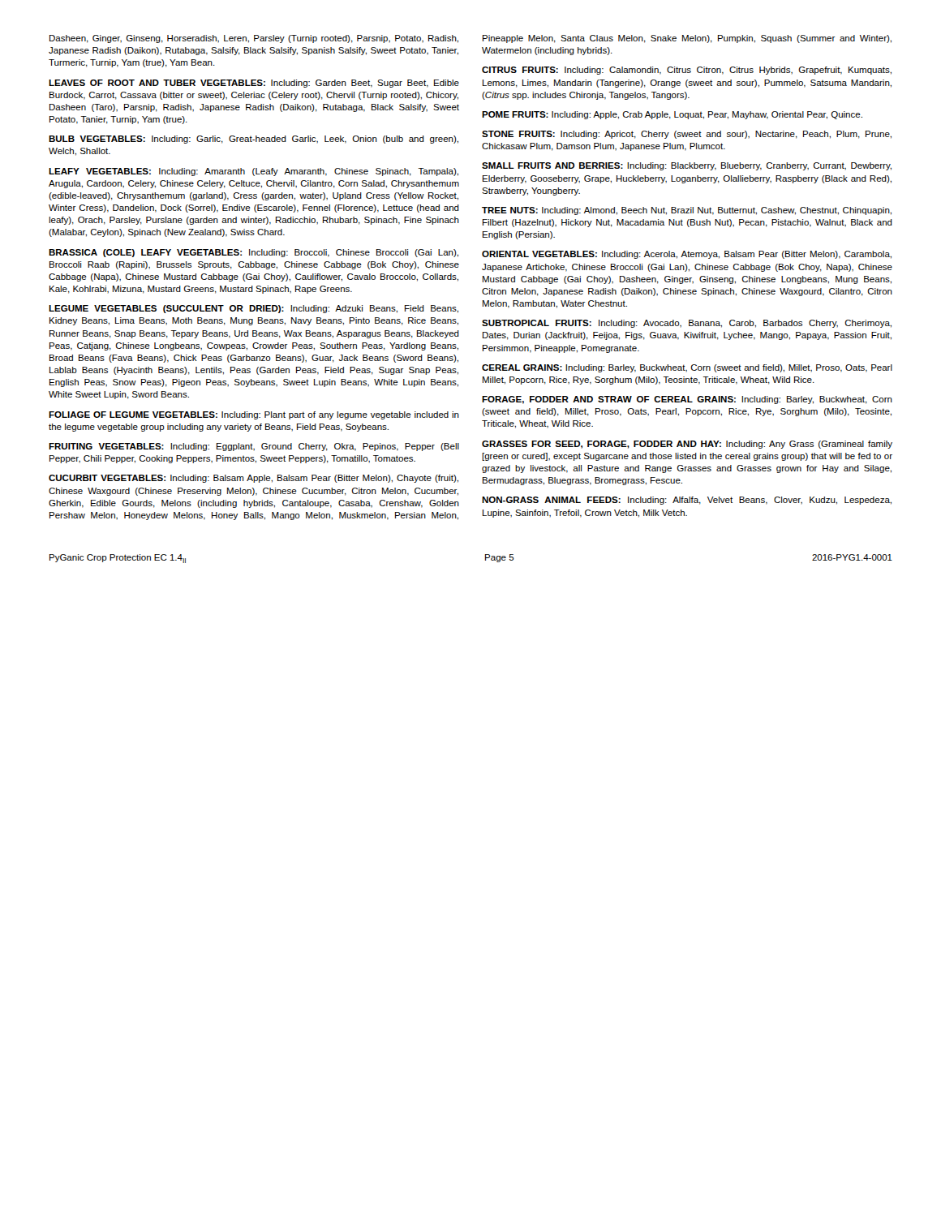Dasheen, Ginger, Ginseng, Horseradish, Leren, Parsley (Turnip rooted), Parsnip, Potato, Radish, Japanese Radish (Daikon), Rutabaga, Salsify, Black Salsify, Spanish Salsify, Sweet Potato, Tanier, Turmeric, Turnip, Yam (true), Yam Bean.
LEAVES OF ROOT AND TUBER VEGETABLES: Including: Garden Beet, Sugar Beet, Edible Burdock, Carrot, Cassava (bitter or sweet), Celeriac (Celery root), Chervil (Turnip rooted), Chicory, Dasheen (Taro), Parsnip, Radish, Japanese Radish (Daikon), Rutabaga, Black Salsify, Sweet Potato, Tanier, Turnip, Yam (true).
BULB VEGETABLES: Including: Garlic, Great-headed Garlic, Leek, Onion (bulb and green), Welch, Shallot.
LEAFY VEGETABLES: Including: Amaranth (Leafy Amaranth, Chinese Spinach, Tampala), Arugula, Cardoon, Celery, Chinese Celery, Celtuce, Chervil, Cilantro, Corn Salad, Chrysanthemum (edible-leaved), Chrysanthemum (garland), Cress (garden, water), Upland Cress (Yellow Rocket, Winter Cress), Dandelion, Dock (Sorrel), Endive (Escarole), Fennel (Florence), Lettuce (head and leafy), Orach, Parsley, Purslane (garden and winter), Radicchio, Rhubarb, Spinach, Fine Spinach (Malabar, Ceylon), Spinach (New Zealand), Swiss Chard.
BRASSICA (COLE) LEAFY VEGETABLES: Including: Broccoli, Chinese Broccoli (Gai Lan), Broccoli Raab (Rapini), Brussels Sprouts, Cabbage, Chinese Cabbage (Bok Choy), Chinese Cabbage (Napa), Chinese Mustard Cabbage (Gai Choy), Cauliflower, Cavalo Broccolo, Collards, Kale, Kohlrabi, Mizuna, Mustard Greens, Mustard Spinach, Rape Greens.
LEGUME VEGETABLES (SUCCULENT OR DRIED): Including: Adzuki Beans, Field Beans, Kidney Beans, Lima Beans, Moth Beans, Mung Beans, Navy Beans, Pinto Beans, Rice Beans, Runner Beans, Snap Beans, Tepary Beans, Urd Beans, Wax Beans, Asparagus Beans, Blackeyed Peas, Catjang, Chinese Longbeans, Cowpeas, Crowder Peas, Southern Peas, Yardlong Beans, Broad Beans (Fava Beans), Chick Peas (Garbanzo Beans), Guar, Jack Beans (Sword Beans), Lablab Beans (Hyacinth Beans), Lentils, Peas (Garden Peas, Field Peas, Sugar Snap Peas, English Peas, Snow Peas), Pigeon Peas, Soybeans, Sweet Lupin Beans, White Lupin Beans, White Sweet Lupin, Sword Beans.
FOLIAGE OF LEGUME VEGETABLES: Including: Plant part of any legume vegetable included in the legume vegetable group including any variety of Beans, Field Peas, Soybeans.
FRUITING VEGETABLES: Including: Eggplant, Ground Cherry, Okra, Pepinos, Pepper (Bell Pepper, Chili Pepper, Cooking Peppers, Pimentos, Sweet Peppers), Tomatillo, Tomatoes.
CUCURBIT VEGETABLES: Including: Balsam Apple, Balsam Pear (Bitter Melon), Chayote (fruit), Chinese Waxgourd (Chinese Preserving Melon), Chinese Cucumber, Citron Melon, Cucumber, Gherkin, Edible Gourds, Melons (including hybrids, Cantaloupe, Casaba, Crenshaw, Golden Pershaw Melon, Honeydew Melons, Honey Balls, Mango Melon, Muskmelon, Persian Melon, Pineapple Melon, Santa Claus Melon, Snake Melon), Pumpkin, Squash (Summer and Winter), Watermelon (including hybrids).
CITRUS FRUITS: Including: Calamondin, Citrus Citron, Citrus Hybrids, Grapefruit, Kumquats, Lemons, Limes, Mandarin (Tangerine), Orange (sweet and sour), Pummelo, Satsuma Mandarin, (Citrus spp. includes Chironja, Tangelos, Tangors).
POME FRUITS: Including: Apple, Crab Apple, Loquat, Pear, Mayhaw, Oriental Pear, Quince.
STONE FRUITS: Including: Apricot, Cherry (sweet and sour), Nectarine, Peach, Plum, Prune, Chickasaw Plum, Damson Plum, Japanese Plum, Plumcot.
SMALL FRUITS AND BERRIES: Including: Blackberry, Blueberry, Cranberry, Currant, Dewberry, Elderberry, Gooseberry, Grape, Huckleberry, Loganberry, Olallieberry, Raspberry (Black and Red), Strawberry, Youngberry.
TREE NUTS: Including: Almond, Beech Nut, Brazil Nut, Butternut, Cashew, Chestnut, Chinquapin, Filbert (Hazelnut), Hickory Nut, Macadamia Nut (Bush Nut), Pecan, Pistachio, Walnut, Black and English (Persian).
ORIENTAL VEGETABLES: Including: Acerola, Atemoya, Balsam Pear (Bitter Melon), Carambola, Japanese Artichoke, Chinese Broccoli (Gai Lan), Chinese Cabbage (Bok Choy, Napa), Chinese Mustard Cabbage (Gai Choy), Dasheen, Ginger, Ginseng, Chinese Longbeans, Mung Beans, Citron Melon, Japanese Radish (Daikon), Chinese Spinach, Chinese Waxgourd, Cilantro, Citron Melon, Rambutan, Water Chestnut.
SUBTROPICAL FRUITS: Including: Avocado, Banana, Carob, Barbados Cherry, Cherimoya, Dates, Durian (Jackfruit), Feijoa, Figs, Guava, Kiwifruit, Lychee, Mango, Papaya, Passion Fruit, Persimmon, Pineapple, Pomegranate.
CEREAL GRAINS: Including: Barley, Buckwheat, Corn (sweet and field), Millet, Proso, Oats, Pearl Millet, Popcorn, Rice, Rye, Sorghum (Milo), Teosinte, Triticale, Wheat, Wild Rice.
FORAGE, FODDER AND STRAW OF CEREAL GRAINS: Including: Barley, Buckwheat, Corn (sweet and field), Millet, Proso, Oats, Pearl, Popcorn, Rice, Rye, Sorghum (Milo), Teosinte, Triticale, Wheat, Wild Rice.
GRASSES FOR SEED, FORAGE, FODDER AND HAY: Including: Any Grass (Gramineal family [green or cured], except Sugarcane and those listed in the cereal grains group) that will be fed to or grazed by livestock, all Pasture and Range Grasses and Grasses grown for Hay and Silage, Bermudagrass, Bluegrass, Bromegrass, Fescue.
NON-GRASS ANIMAL FEEDS: Including: Alfalfa, Velvet Beans, Clover, Kudzu, Lespedeza, Lupine, Sainfoin, Trefoil, Crown Vetch, Milk Vetch.
PyGanic Crop Protection EC 1.4II
Page 5
2016-PYG1.4-0001